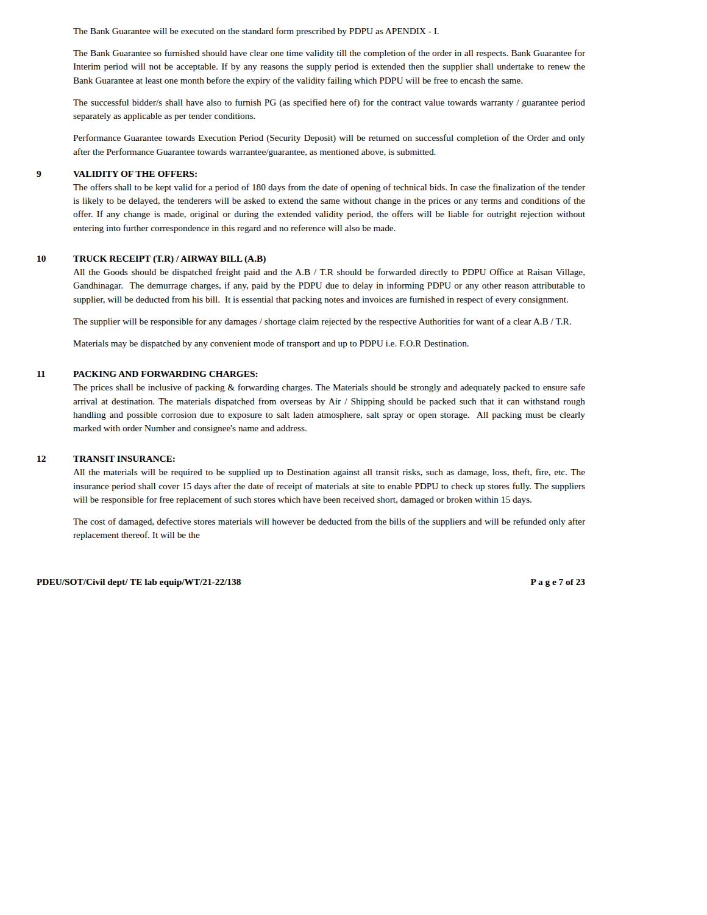The Bank Guarantee will be executed on the standard form prescribed by PDPU as APENDIX - I.
The Bank Guarantee so furnished should have clear one time validity till the completion of the order in all respects. Bank Guarantee for Interim period will not be acceptable. If by any reasons the supply period is extended then the supplier shall undertake to renew the Bank Guarantee at least one month before the expiry of the validity failing which PDPU will be free to encash the same.
The successful bidder/s shall have also to furnish PG (as specified here of) for the contract value towards warranty / guarantee period separately as applicable as per tender conditions.
Performance Guarantee towards Execution Period (Security Deposit) will be returned on successful completion of the Order and only after the Performance Guarantee towards warrantee/guarantee, as mentioned above, is submitted.
9
VALIDITY OF THE OFFERS:
The offers shall to be kept valid for a period of 180 days from the date of opening of technical bids. In case the finalization of the tender is likely to be delayed, the tenderers will be asked to extend the same without change in the prices or any terms and conditions of the offer. If any change is made, original or during the extended validity period, the offers will be liable for outright rejection without entering into further correspondence in this regard and no reference will also be made.
10
TRUCK RECEIPT (T.R) / AIRWAY BILL (A.B)
All the Goods should be dispatched freight paid and the A.B / T.R should be forwarded directly to PDPU Office at Raisan Village, Gandhinagar. The demurrage charges, if any, paid by the PDPU due to delay in informing PDPU or any other reason attributable to supplier, will be deducted from his bill. It is essential that packing notes and invoices are furnished in respect of every consignment.
The supplier will be responsible for any damages / shortage claim rejected by the respective Authorities for want of a clear A.B / T.R.
Materials may be dispatched by any convenient mode of transport and up to PDPU i.e. F.O.R Destination.
11
PACKING AND FORWARDING CHARGES:
The prices shall be inclusive of packing & forwarding charges. The Materials should be strongly and adequately packed to ensure safe arrival at destination. The materials dispatched from overseas by Air / Shipping should be packed such that it can withstand rough handling and possible corrosion due to exposure to salt laden atmosphere, salt spray or open storage. All packing must be clearly marked with order Number and consignee's name and address.
12
TRANSIT INSURANCE:
All the materials will be required to be supplied up to Destination against all transit risks, such as damage, loss, theft, fire, etc. The insurance period shall cover 15 days after the date of receipt of materials at site to enable PDPU to check up stores fully. The suppliers will be responsible for free replacement of such stores which have been received short, damaged or broken within 15 days.
The cost of damaged, defective stores materials will however be deducted from the bills of the suppliers and will be refunded only after replacement thereof. It will be the
PDEU/SOT/Civil dept/ TE lab equip/WT/21-22/138
P a g e 7 of 23